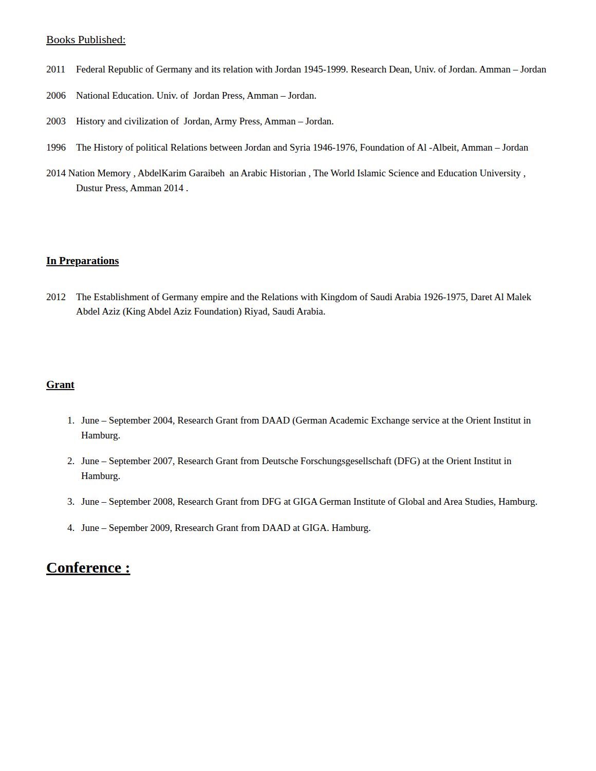Books Published:
2011
Federal Republic of Germany and its relation with Jordan 1945-1999. Research Dean, Univ. of Jordan. Amman – Jordan
2006
National Education. Univ. of Jordan Press, Amman – Jordan.
2003
History and civilization of Jordan, Army Press, Amman – Jordan.
1996
The History of political Relations between Jordan and Syria 1946-1976, Foundation of Al -Albeit, Amman – Jordan
2014 Nation Memory , AbdelKarim Garaibeh an Arabic Historian , The World Islamic Science and Education University , Dustur Press, Amman 2014 .
In Preparations
2012
The Establishment of Germany empire and the Relations with Kingdom of Saudi Arabia 1926-1975, Daret Al Malek Abdel Aziz (King Abdel Aziz Foundation) Riyad, Saudi Arabia.
Grant
June – September 2004, Research Grant from DAAD (German Academic Exchange service at the Orient Institut in Hamburg.
June – September 2007, Research Grant from Deutsche Forschungsgesellschaft (DFG) at the Orient Institut in Hamburg.
June – September 2008, Research Grant from DFG at GIGA German Institute of Global and Area Studies, Hamburg.
June – Sepember 2009, Rresearch Grant from DAAD at GIGA. Hamburg.
Conference :